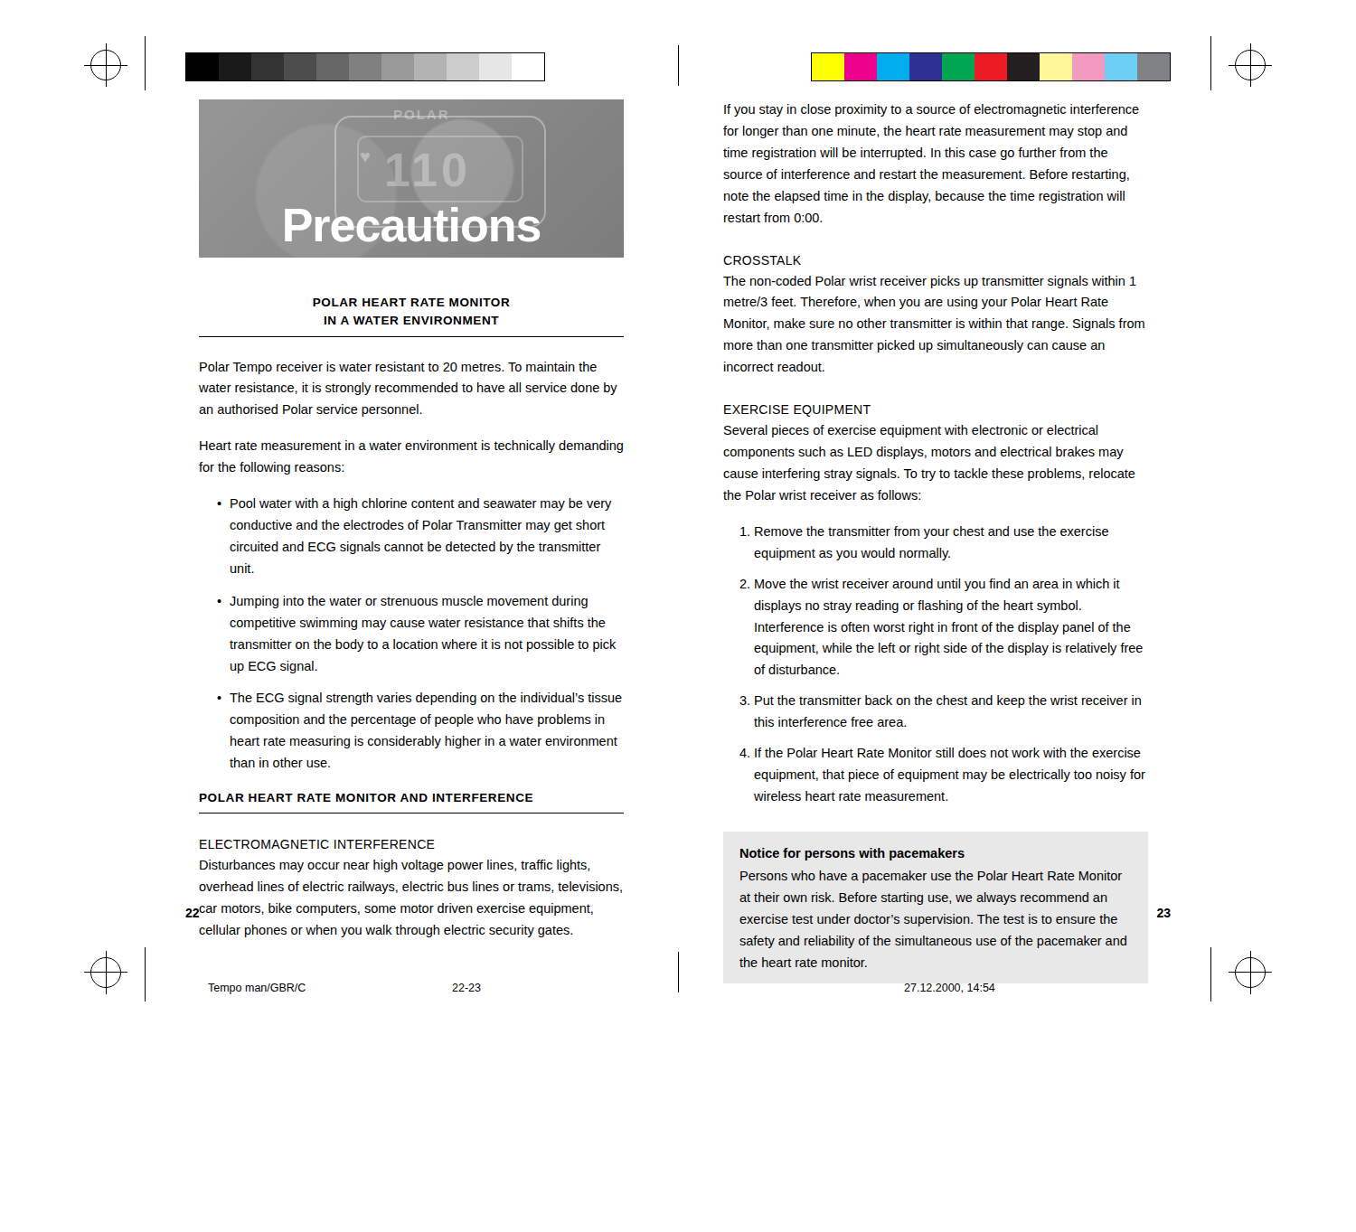POLAR
♥
110
Precautions
POLAR HEART RATE MONITOR
IN A WATER ENVIRONMENT
Polar Tempo receiver is water resistant to 20 metres. To maintain the water resistance, it is strongly recommended to have all service done by an authorised Polar service personnel.
Heart rate measurement in a water environment is technically demanding for the following reasons:
Pool water with a high chlorine content and seawater may be very conductive and the electrodes of Polar Transmitter may get short circuited and ECG signals cannot be detected by the transmitter unit.
Jumping into the water or strenuous muscle movement during competitive swimming may cause water resistance that shifts the transmitter on the body to a location where it is not possible to pick up ECG signal.
The ECG signal strength varies depending on the individual’s tissue composition and the percentage of people who have problems in heart rate measuring is considerably higher in a water environment than in other use.
POLAR HEART RATE MONITOR AND INTERFERENCE
ELECTROMAGNETIC INTERFERENCE
Disturbances may occur near high voltage power lines, traffic lights, overhead lines of electric railways, electric bus lines or trams, televisions, car motors, bike computers, some motor driven exercise equipment, cellular phones or when you walk through electric security gates.
If you stay in close proximity to a source of electromagnetic interference for longer than one minute, the heart rate measurement may stop and time registration will be interrupted. In this case go further from the source of interference and restart the measurement. Before restarting, note the elapsed time in the display, because the time registration will restart from 0:00.
CROSSTALK
The non-coded Polar wrist receiver picks up transmitter signals within 1 metre/3 feet. Therefore, when you are using your Polar Heart Rate Monitor, make sure no other transmitter is within that range. Signals from more than one transmitter picked up simultaneously can cause an incorrect readout.
EXERCISE EQUIPMENT
Several pieces of exercise equipment with electronic or electrical components such as LED displays, motors and electrical brakes may cause interfering stray signals. To try to tackle these problems, relocate the Polar wrist receiver as follows:
Remove the transmitter from your chest and use the exercise equipment as you would normally.
Move the wrist receiver around until you find an area in which it displays no stray reading or flashing of the heart symbol. Interference is often worst right in front of the display panel of the equipment, while the left or right side of the display is relatively free of disturbance.
Put the transmitter back on the chest and keep the wrist receiver in this interference free area.
If the Polar Heart Rate Monitor still does not work with the exercise equipment, that piece of equipment may be electrically too noisy for wireless heart rate measurement.
Notice for persons with pacemakers
Persons who have a pacemaker use the Polar Heart Rate Monitor at their own risk. Before starting use, we always recommend an exercise test under doctor’s supervision. The test is to ensure the safety and reliability of the simultaneous use of the pacemaker and the heart rate monitor.
22
23
Tempo man/GBR/C 22-23 27.12.2000, 14:54